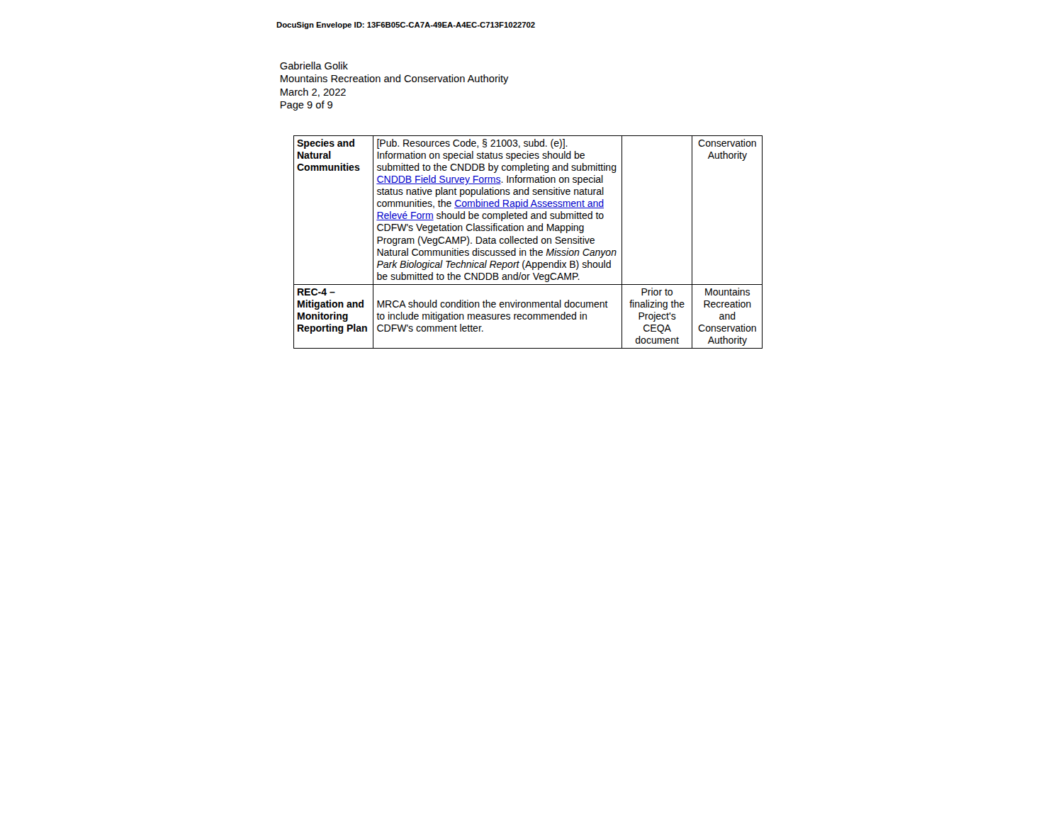DocuSign Envelope ID: 13F6B05C-CA7A-49EA-A4EC-C713F1022702
Gabriella Golik
Mountains Recreation and Conservation Authority
March 2, 2022
Page 9 of 9
| Species and Natural Communities | [Pub. Resources Code, § 21003, subd. (e)]. Information on special status species should be submitted to the CNDDB by completing and submitting CNDDB Field Survey Forms . Information on special status native plant populations and sensitive natural communities, the Combined Rapid Assessment and Relevé Form should be completed and submitted to CDFW's Vegetation Classification and Mapping Program (VegCAMP). Data collected on Sensitive Natural Communities discussed in the Mission Canyon Park Biological Technical Report (Appendix B) should be submitted to the CNDDB and/or VegCAMP. | | Conservation Authority |
| REC-4 – Mitigation and Monitoring Reporting Plan | MRCA should condition the environmental document to include mitigation measures recommended in CDFW's comment letter. | Prior to finalizing the Project's CEQA document | Mountains Recreation and Conservation Authority |